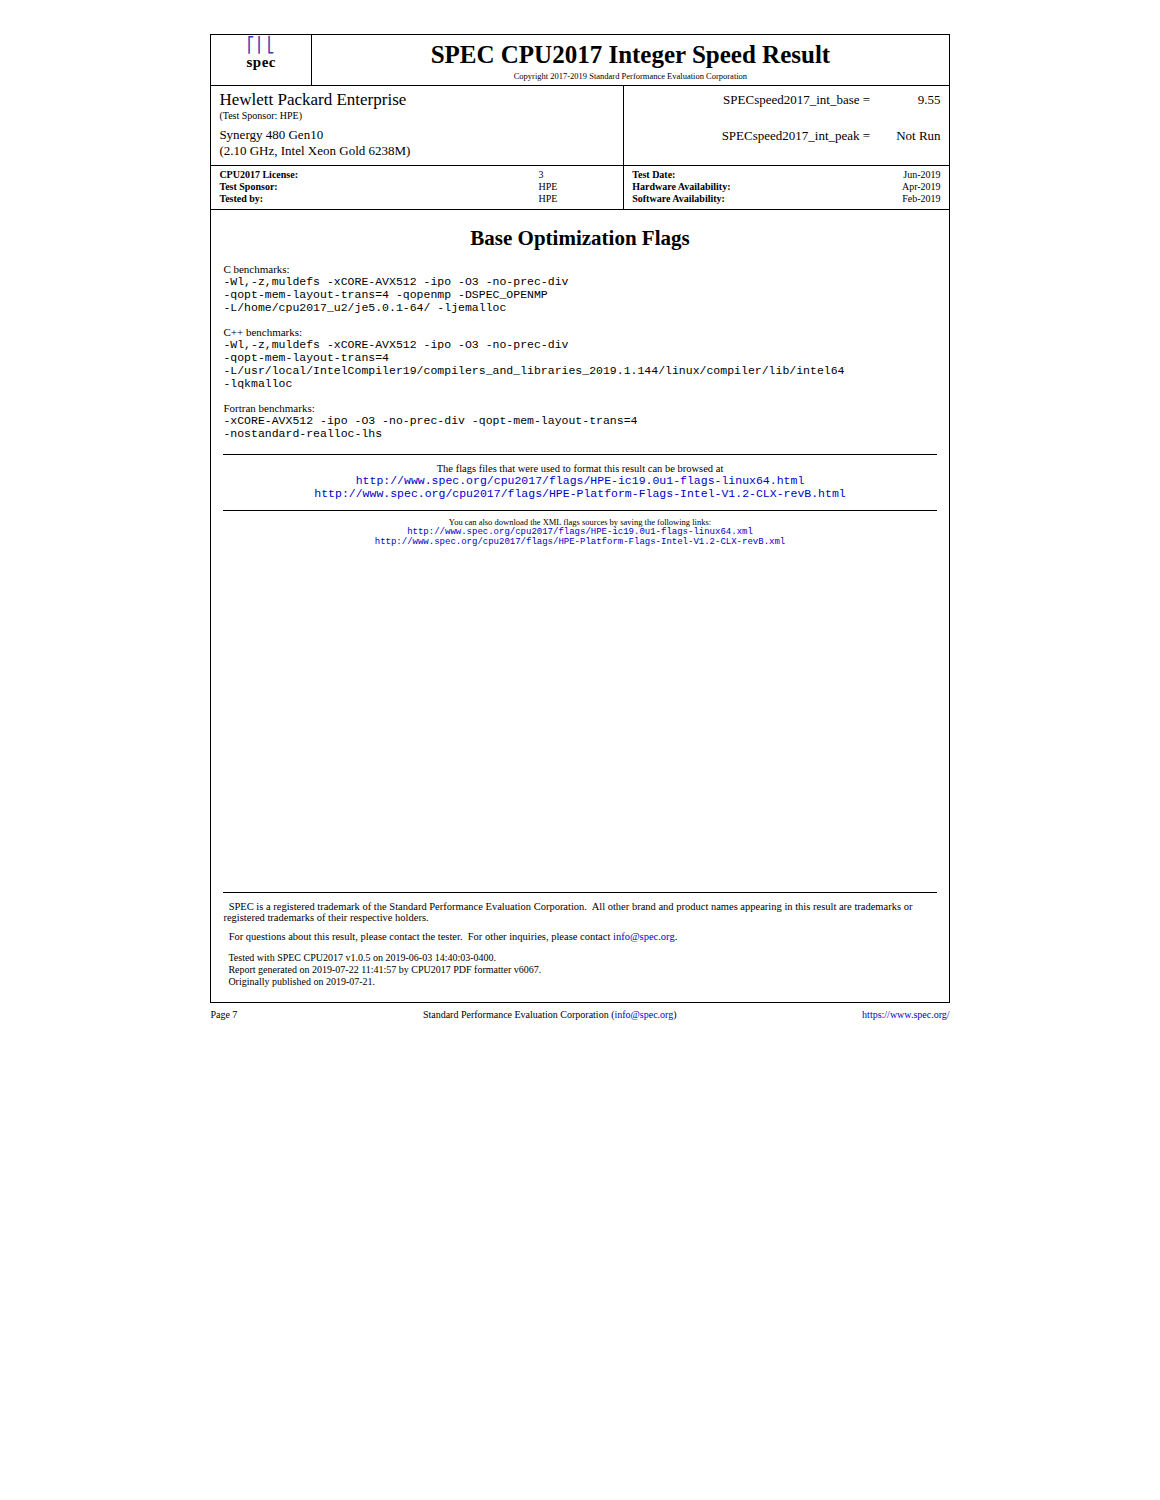⎡⎢⎣
spec
SPEC CPU2017 Integer Speed Result
Copyright 2017-2019 Standard Performance Evaluation Corporation
Hewlett Packard Enterprise
(Test Sponsor: HPE)
Synergy 480 Gen10
(2.10 GHz, Intel Xeon Gold 6238M)
SPECspeed2017_int_base = 9.55
SPECspeed2017_int_peak = Not Run
| CPU2017 License: | 3 |
| Test Sponsor: | HPE |
| Tested by: | HPE |
| Test Date: | Jun-2019 |
| Hardware Availability: | Apr-2019 |
| Software Availability: | Feb-2019 |
Base Optimization Flags
C benchmarks:
-Wl,-z,muldefs -xCORE-AVX512 -ipo -O3 -no-prec-div
-qopt-mem-layout-trans=4 -qopenmp -DSPEC_OPENMP
-L/home/cpu2017_u2/je5.0.1-64/ -ljemalloc
C++ benchmarks:
-Wl,-z,muldefs -xCORE-AVX512 -ipo -O3 -no-prec-div
-qopt-mem-layout-trans=4
-L/usr/local/IntelCompiler19/compilers_and_libraries_2019.1.144/linux/compiler/lib/intel64
-lqkmalloc
Fortran benchmarks:
-xCORE-AVX512 -ipo -O3 -no-prec-div -qopt-mem-layout-trans=4
-nostandard-realloc-lhs
The flags files that were used to format this result can be browsed at
http://www.spec.org/cpu2017/flags/HPE-ic19.0u1-flags-linux64.html
http://www.spec.org/cpu2017/flags/HPE-Platform-Flags-Intel-V1.2-CLX-revB.html
You can also download the XML flags sources by saving the following links:
http://www.spec.org/cpu2017/flags/HPE-ic19.0u1-flags-linux64.xml
http://www.spec.org/cpu2017/flags/HPE-Platform-Flags-Intel-V1.2-CLX-revB.xml
SPEC is a registered trademark of the Standard Performance Evaluation Corporation. All other brand and product names appearing in this result are trademarks or registered trademarks of their respective holders.
For questions about this result, please contact the tester. For other inquiries, please contact info@spec.org.
Tested with SPEC CPU2017 v1.0.5 on 2019-06-03 14:40:03-0400.
Report generated on 2019-07-22 11:41:57 by CPU2017 PDF formatter v6067.
Originally published on 2019-07-21.
Page 7
Standard Performance Evaluation Corporation (info@spec.org)
https://www.spec.org/